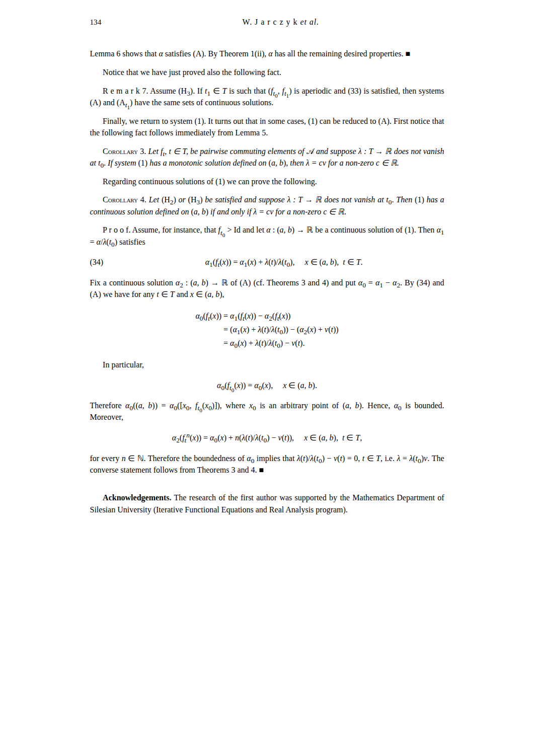134 W. J a r c z y k et al.
Lemma 6 shows that α satisfies (A). By Theorem 1(ii), α has all the remaining desired properties. ■
Notice that we have just proved also the following fact.
R e m a r k 7. Assume (H3). If t1 ∈ T is such that (ft0, ft1) is aperiodic and (33) is satisfied, then systems (A) and (At1) have the same sets of continuous solutions.
Finally, we return to system (1). It turns out that in some cases, (1) can be reduced to (A). First notice that the following fact follows immediately from Lemma 5.
Corollary 3. Let ft, t ∈ T, be pairwise commuting elements of 𝒜 and suppose λ : T → ℝ does not vanish at t0. If system (1) has a monotonic solution defined on (a, b), then λ = cν for a non-zero c ∈ ℝ.
Regarding continuous solutions of (1) we can prove the following.
Corollary 4. Let (H2) or (H3) be satisfied and suppose λ : T → ℝ does not vanish at t0. Then (1) has a continuous solution defined on (a, b) if and only if λ = cν for a non-zero c ∈ ℝ.
P r o o f. Assume, for instance, that ft0 > Id and let α : (a, b) → ℝ be a continuous solution of (1). Then α1 = α/λ(t0) satisfies
(34) α1(ft(x)) = α1(x) + λ(t)/λ(t0), x ∈ (a, b), t ∈ T.
Fix a continuous solution α2 : (a, b) → ℝ of (A) (cf. Theorems 3 and 4) and put α0 = α1 − α2. By (34) and (A) we have for any t ∈ T and x ∈ (a, b),
α0(ft(x))
= α1(ft(x)) − α2(ft(x))
= (α1(x) + λ(t)/λ(t0)) − (α2(x) + ν(t))
= α0(x) + λ(t)/λ(t0) − ν(t).
In particular,
α0(ft0(x)) = α0(x), x ∈ (a, b).
Therefore α0((a, b)) = α0([x0, ft0(x0)]), where x0 is an arbitrary point of (a, b). Hence, α0 is bounded. Moreover,
α2(ftn(x)) = α0(x) + n(λ(t)/λ(t0) − ν(t)), x ∈ (a, b), t ∈ T,
for every n ∈ ℕ. Therefore the boundedness of α0 implies that λ(t)/λ(t0) − ν(t) = 0, t ∈ T, i.e. λ = λ(t0)ν. The converse statement follows from Theorems 3 and 4. ■
Acknowledgements. The research of the first author was supported by the Mathematics Department of Silesian University (Iterative Functional Equations and Real Analysis program).